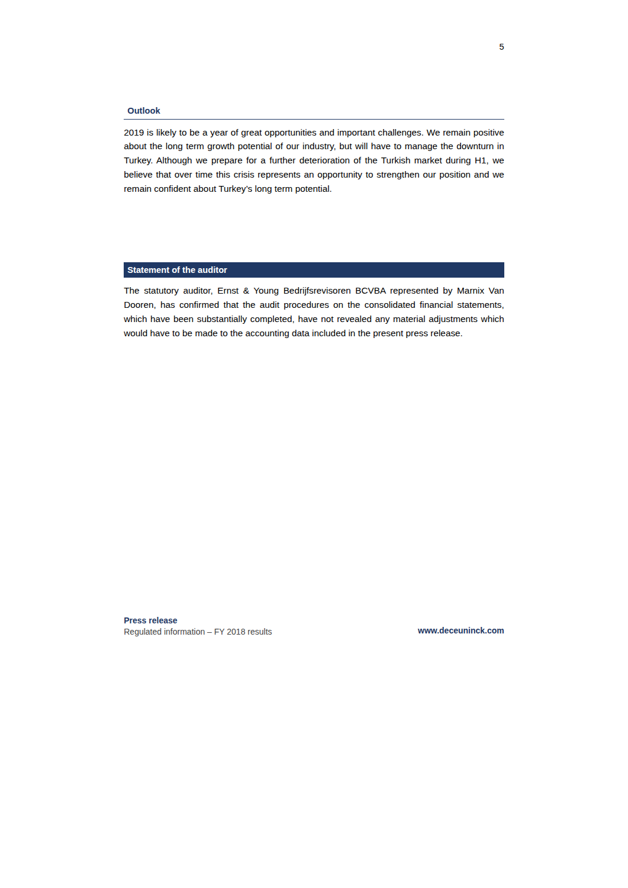5
Outlook
2019 is likely to be a year of great opportunities and important challenges. We remain positive about the long term growth potential of our industry, but will have to manage the downturn in Turkey. Although we prepare for a further deterioration of the Turkish market during H1, we believe that over time this crisis represents an opportunity to strengthen our position and we remain confident about Turkey’s long term potential.
Statement of the auditor
The statutory auditor, Ernst & Young Bedrijfsrevisoren BCVBA represented by Marnix Van Dooren, has confirmed that the audit procedures on the consolidated financial statements, which have been substantially completed, have not revealed any material adjustments which would have to be made to the accounting data included in the present press release.
Press release
Regulated information – FY 2018 results
www.deceuninck.com